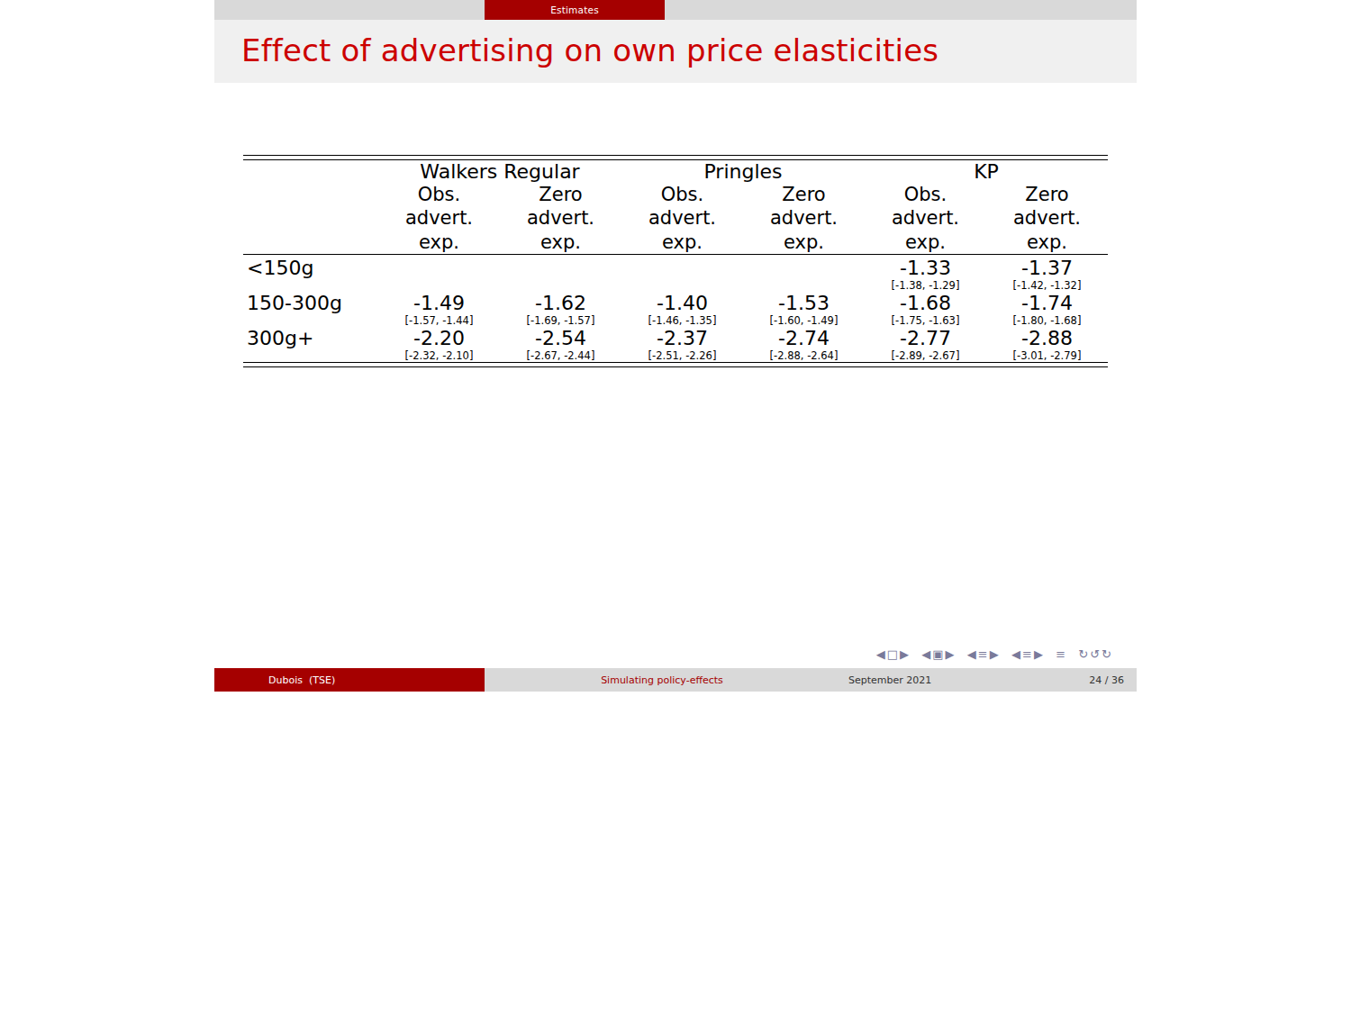Estimates
Effect of advertising on own price elasticities
| | Walkers Regular | Pringles | KP |
| | Obs. | Zero | Obs. | Zero | Obs. | Zero |
| | advert. | advert. | advert. | advert. | advert. | advert. |
| | exp. | exp. | exp. | exp. | exp. | exp. |
| <150g | | | | | -1.33 | -1.37 |
| | | | | | [-1.38, -1.29] | [-1.42, -1.32] |
| 150-300g | -1.49 | -1.62 | -1.40 | -1.53 | -1.68 | -1.74 |
| | [-1.57, -1.44] | [-1.69, -1.57] | [-1.46, -1.35] | [-1.60, -1.49] | [-1.75, -1.63] | [-1.80, -1.68] |
| 300g+ | -2.20 | -2.54 | -2.37 | -2.74 | -2.77 | -2.88 |
| | [-2.32, -2.10] | [-2.67, -2.44] | [-2.51, -2.26] | [-2.88, -2.64] | [-2.89, -2.67] | [-3.01, -2.79] |
◀□▶ ◀▣▶ ◀≡▶ ◀≡▶ ≡ ↻↺↻
Dubois (TSE)
Simulating policy-effects
September 2021 24 / 36